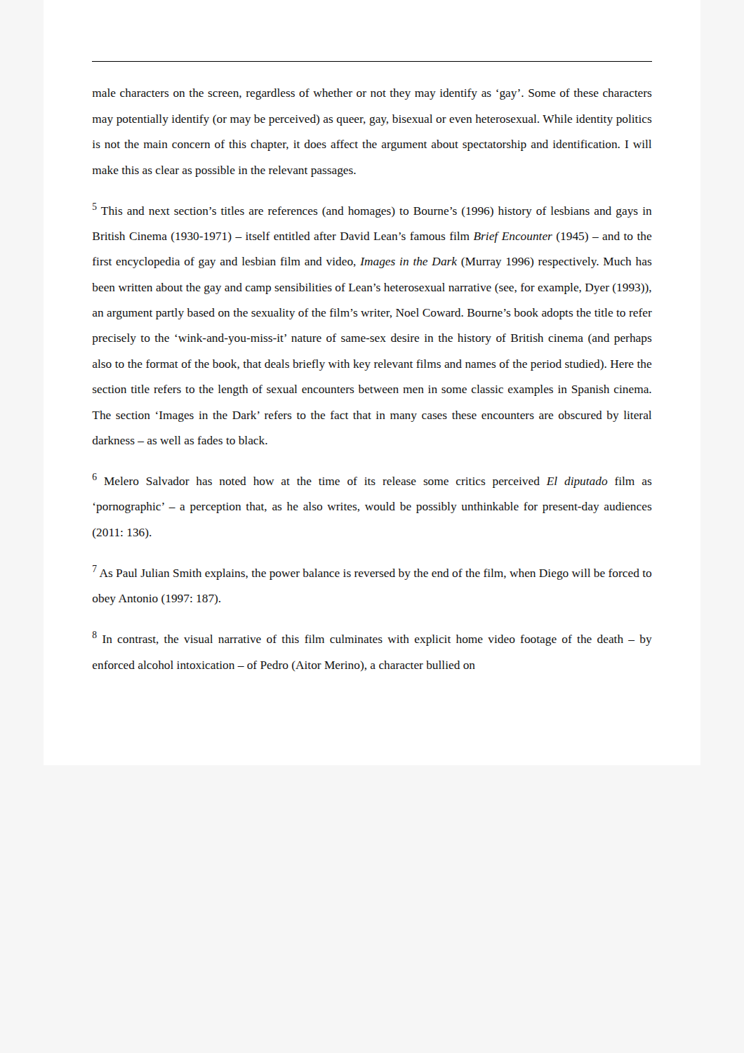male characters on the screen, regardless of whether or not they may identify as ‘gay’. Some of these characters may potentially identify (or may be perceived) as queer, gay, bisexual or even heterosexual. While identity politics is not the main concern of this chapter, it does affect the argument about spectatorship and identification. I will make this as clear as possible in the relevant passages.
5 This and next section’s titles are references (and homages) to Bourne’s (1996) history of lesbians and gays in British Cinema (1930-1971) – itself entitled after David Lean’s famous film Brief Encounter (1945) – and to the first encyclopedia of gay and lesbian film and video, Images in the Dark (Murray 1996) respectively. Much has been written about the gay and camp sensibilities of Lean’s heterosexual narrative (see, for example, Dyer (1993)), an argument partly based on the sexuality of the film’s writer, Noel Coward. Bourne’s book adopts the title to refer precisely to the ‘wink-and-you-miss-it’ nature of same-sex desire in the history of British cinema (and perhaps also to the format of the book, that deals briefly with key relevant films and names of the period studied). Here the section title refers to the length of sexual encounters between men in some classic examples in Spanish cinema. The section ‘Images in the Dark’ refers to the fact that in many cases these encounters are obscured by literal darkness – as well as fades to black.
6 Melero Salvador has noted how at the time of its release some critics perceived El diputado film as ‘pornographic’ – a perception that, as he also writes, would be possibly unthinkable for present-day audiences (2011: 136).
7 As Paul Julian Smith explains, the power balance is reversed by the end of the film, when Diego will be forced to obey Antonio (1997: 187).
8 In contrast, the visual narrative of this film culminates with explicit home video footage of the death – by enforced alcohol intoxication – of Pedro (Aitor Merino), a character bullied on